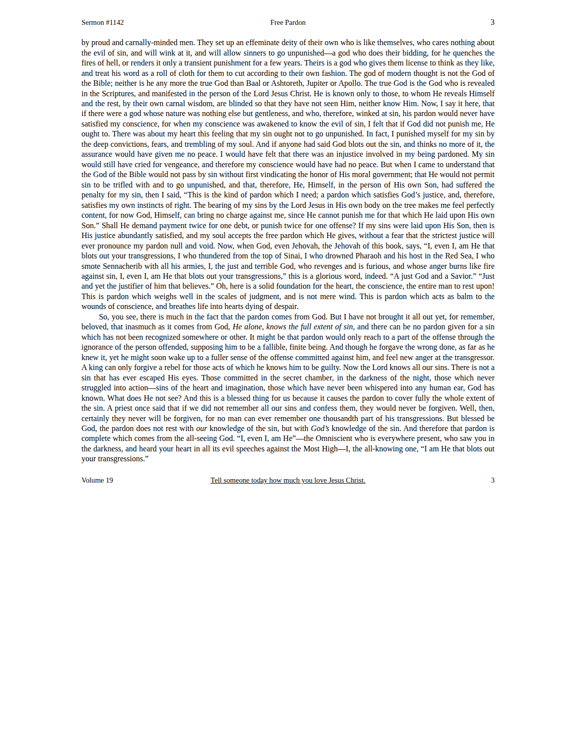Sermon #1142 Free Pardon 3
by proud and carnally-minded men. They set up an effeminate deity of their own who is like themselves, who cares nothing about the evil of sin, and will wink at it, and will allow sinners to go unpunished—a god who does their bidding, for he quenches the fires of hell, or renders it only a transient punishment for a few years. Theirs is a god who gives them license to think as they like, and treat his word as a roll of cloth for them to cut according to their own fashion. The god of modern thought is not the God of the Bible; neither is he any more the true God than Baal or Ashtoreth, Jupiter or Apollo. The true God is the God who is revealed in the Scriptures, and manifested in the person of the Lord Jesus Christ. He is known only to those, to whom He reveals Himself and the rest, by their own carnal wisdom, are blinded so that they have not seen Him, neither know Him. Now, I say it here, that if there were a god whose nature was nothing else but gentleness, and who, therefore, winked at sin, his pardon would never have satisfied my conscience, for when my conscience was awakened to know the evil of sin, I felt that if God did not punish me, He ought to. There was about my heart this feeling that my sin ought not to go unpunished. In fact, I punished myself for my sin by the deep convictions, fears, and trembling of my soul. And if anyone had said God blots out the sin, and thinks no more of it, the assurance would have given me no peace. I would have felt that there was an injustice involved in my being pardoned. My sin would still have cried for vengeance, and therefore my conscience would have had no peace. But when I came to understand that the God of the Bible would not pass by sin without first vindicating the honor of His moral government; that He would not permit sin to be trifled with and to go unpunished, and that, therefore, He, Himself, in the person of His own Son, had suffered the penalty for my sin, then I said, “This is the kind of pardon which I need; a pardon which satisfies God’s justice, and, therefore, satisfies my own instincts of right. The bearing of my sins by the Lord Jesus in His own body on the tree makes me feel perfectly content, for now God, Himself, can bring no charge against me, since He cannot punish me for that which He laid upon His own Son.” Shall He demand payment twice for one debt, or punish twice for one offense? If my sins were laid upon His Son, then is His justice abundantly satisfied, and my soul accepts the free pardon which He gives, without a fear that the strictest justice will ever pronounce my pardon null and void. Now, when God, even Jehovah, the Jehovah of this book, says, “I, even I, am He that blots out your transgressions, I who thundered from the top of Sinai, I who drowned Pharaoh and his host in the Red Sea, I who smote Sennacherib with all his armies, I, the just and terrible God, who revenges and is furious, and whose anger burns like fire against sin, I, even I, am He that blots out your transgressions,” this is a glorious word, indeed. “A just God and a Savior.” “Just and yet the justifier of him that believes.” Oh, here is a solid foundation for the heart, the conscience, the entire man to rest upon! This is pardon which weighs well in the scales of judgment, and is not mere wind. This is pardon which acts as balm to the wounds of conscience, and breathes life into hearts dying of despair.
So, you see, there is much in the fact that the pardon comes from God. But I have not brought it all out yet, for remember, beloved, that inasmuch as it comes from God, He alone, knows the full extent of sin, and there can be no pardon given for a sin which has not been recognized somewhere or other. It might be that pardon would only reach to a part of the offense through the ignorance of the person offended, supposing him to be a fallible, finite being. And though he forgave the wrong done, as far as he knew it, yet he might soon wake up to a fuller sense of the offense committed against him, and feel new anger at the transgressor. A king can only forgive a rebel for those acts of which he knows him to be guilty. Now the Lord knows all our sins. There is not a sin that has ever escaped His eyes. Those committed in the secret chamber, in the darkness of the night, those which never struggled into action—sins of the heart and imagination, those which have never been whispered into any human ear, God has known. What does He not see? And this is a blessed thing for us because it causes the pardon to cover fully the whole extent of the sin. A priest once said that if we did not remember all our sins and confess them, they would never be forgiven. Well, then, certainly they never will be forgiven, for no man can ever remember one thousandth part of his transgressions. But blessed be God, the pardon does not rest with our knowledge of the sin, but with God’s knowledge of the sin. And therefore that pardon is complete which comes from the all-seeing God. “I, even I, am He”—the Omniscient who is everywhere present, who saw you in the darkness, and heard your heart in all its evil speeches against the Most High—I, the all-knowing one, “I am He that blots out your transgressions.”
Volume 19 Tell someone today how much you love Jesus Christ. 3